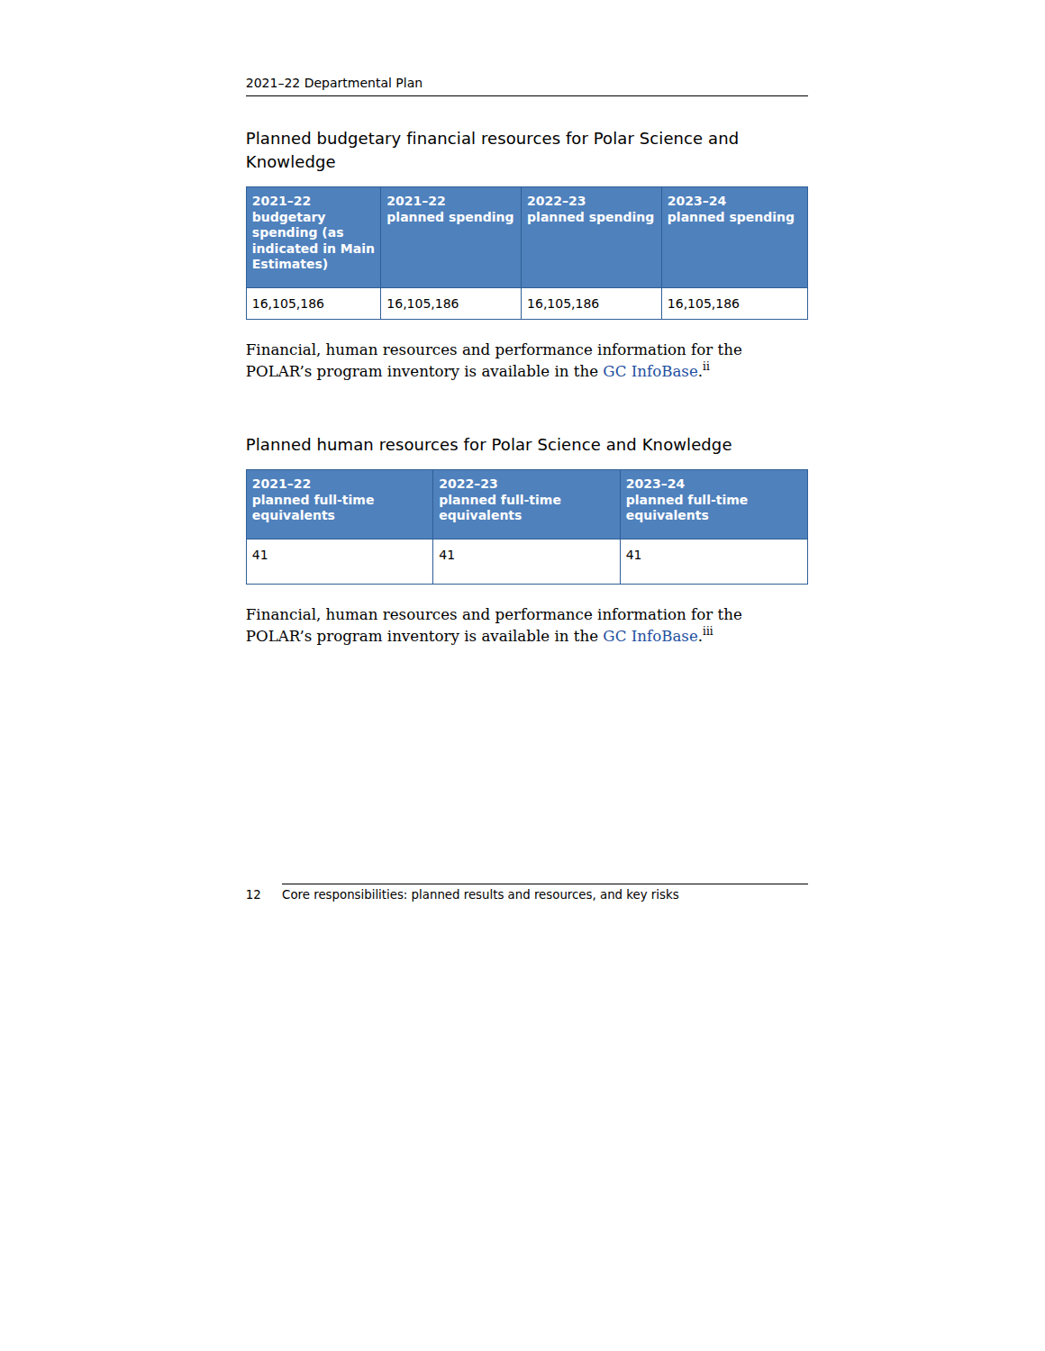2021–22 Departmental Plan
Planned budgetary financial resources for Polar Science and Knowledge
| 2021–22 budgetary spending (as indicated in Main Estimates) | 2021–22 planned spending | 2022–23 planned spending | 2023–24 planned spending |
| --- | --- | --- | --- |
| 16,105,186 | 16,105,186 | 16,105,186 | 16,105,186 |
Financial, human resources and performance information for the POLAR’s program inventory is available in the GC InfoBase.ii
Planned human resources for Polar Science and Knowledge
| 2021–22 planned full-time equivalents | 2022–23 planned full-time equivalents | 2023–24 planned full-time equivalents |
| --- | --- | --- |
| 41 | 41 | 41 |
Financial, human resources and performance information for the POLAR’s program inventory is available in the GC InfoBase.iii
12
Core responsibilities: planned results and resources, and key risks